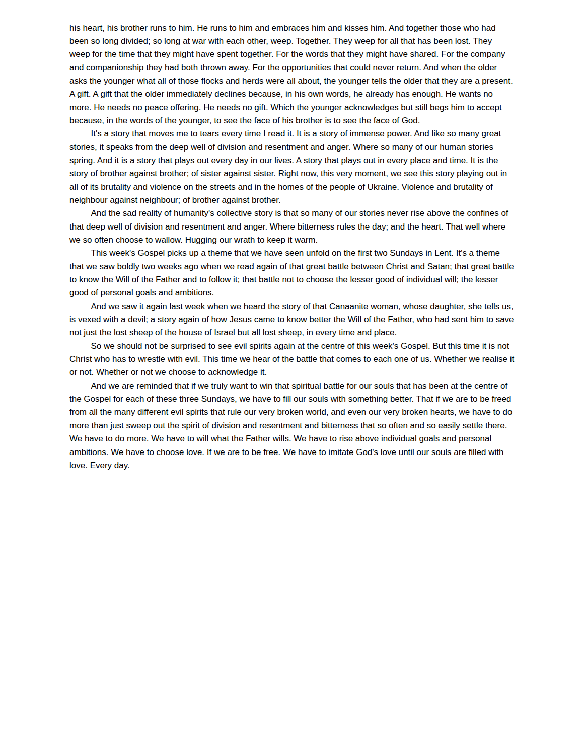his heart, his brother runs to him. He runs to him and embraces him and kisses him. And together those who had been so long divided; so long at war with each other, weep. Together. They weep for all that has been lost. They weep for the time that they might have spent together. For the words that they might have shared. For the company and companionship they had both thrown away. For the opportunities that could never return. And when the older asks the younger what all of those flocks and herds were all about, the younger tells the older that they are a present. A gift. A gift that the older immediately declines because, in his own words, he already has enough. He wants no more. He needs no peace offering. He needs no gift. Which the younger acknowledges but still begs him to accept because, in the words of the younger, to see the face of his brother is to see the face of God.
It's a story that moves me to tears every time I read it. It is a story of immense power. And like so many great stories, it speaks from the deep well of division and resentment and anger. Where so many of our human stories spring. And it is a story that plays out every day in our lives. A story that plays out in every place and time. It is the story of brother against brother; of sister against sister. Right now, this very moment, we see this story playing out in all of its brutality and violence on the streets and in the homes of the people of Ukraine. Violence and brutality of neighbour against neighbour; of brother against brother.
And the sad reality of humanity's collective story is that so many of our stories never rise above the confines of that deep well of division and resentment and anger. Where bitterness rules the day; and the heart. That well where we so often choose to wallow. Hugging our wrath to keep it warm.
This week's Gospel picks up a theme that we have seen unfold on the first two Sundays in Lent. It's a theme that we saw boldly two weeks ago when we read again of that great battle between Christ and Satan; that great battle to know the Will of the Father and to follow it; that battle not to choose the lesser good of individual will; the lesser good of personal goals and ambitions.
And we saw it again last week when we heard the story of that Canaanite woman, whose daughter, she tells us, is vexed with a devil; a story again of how Jesus came to know better the Will of the Father, who had sent him to save not just the lost sheep of the house of Israel but all lost sheep, in every time and place.
So we should not be surprised to see evil spirits again at the centre of this week's Gospel. But this time it is not Christ who has to wrestle with evil. This time we hear of the battle that comes to each one of us. Whether we realise it or not. Whether or not we choose to acknowledge it.
And we are reminded that if we truly want to win that spiritual battle for our souls that has been at the centre of the Gospel for each of these three Sundays, we have to fill our souls with something better. That if we are to be freed from all the many different evil spirits that rule our very broken world, and even our very broken hearts, we have to do more than just sweep out the spirit of division and resentment and bitterness that so often and so easily settle there. We have to do more. We have to will what the Father wills. We have to rise above individual goals and personal ambitions. We have to choose love. If we are to be free. We have to imitate God's love until our souls are filled with love. Every day.